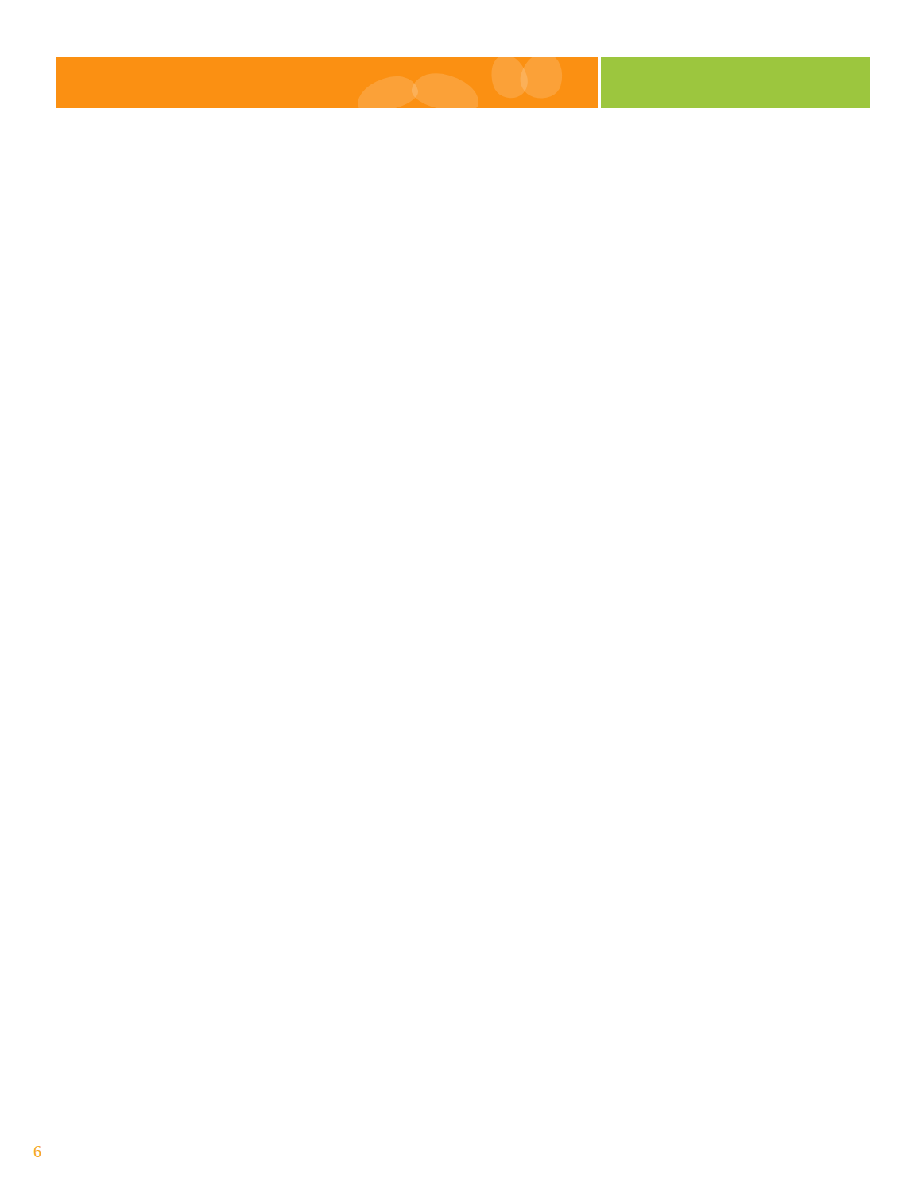6